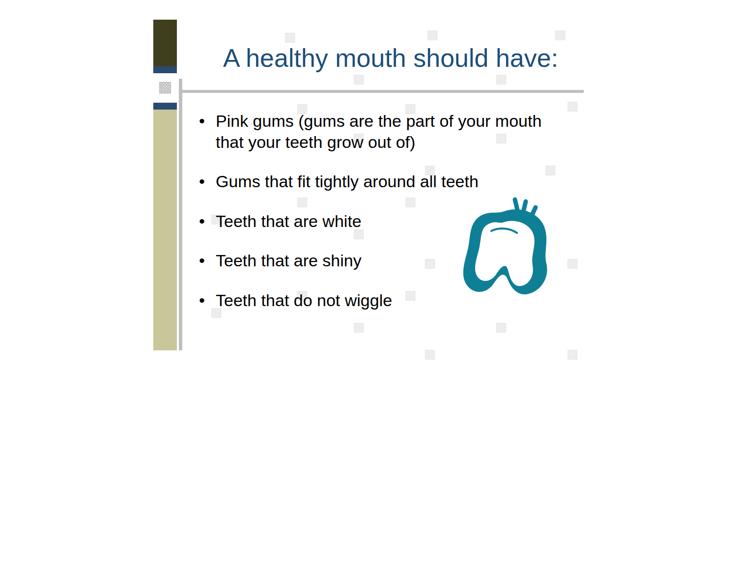▩ ▩ ▩ ▩ ▩ ▩ ▩ ▩ ▩ ▩ ▩ ▩ ▩ ▩ ▩ ▩ ▩ ▩ ▩ ▩ ▩ ▩ ▩ ▩ ▩ ▩
▩
A healthy mouth should have:
Pink gums (gums are the part of your mouth that your teeth grow out of)
Gums that fit tightly around all teeth
Teeth that are white
Teeth that are shiny
Teeth that do not wiggle